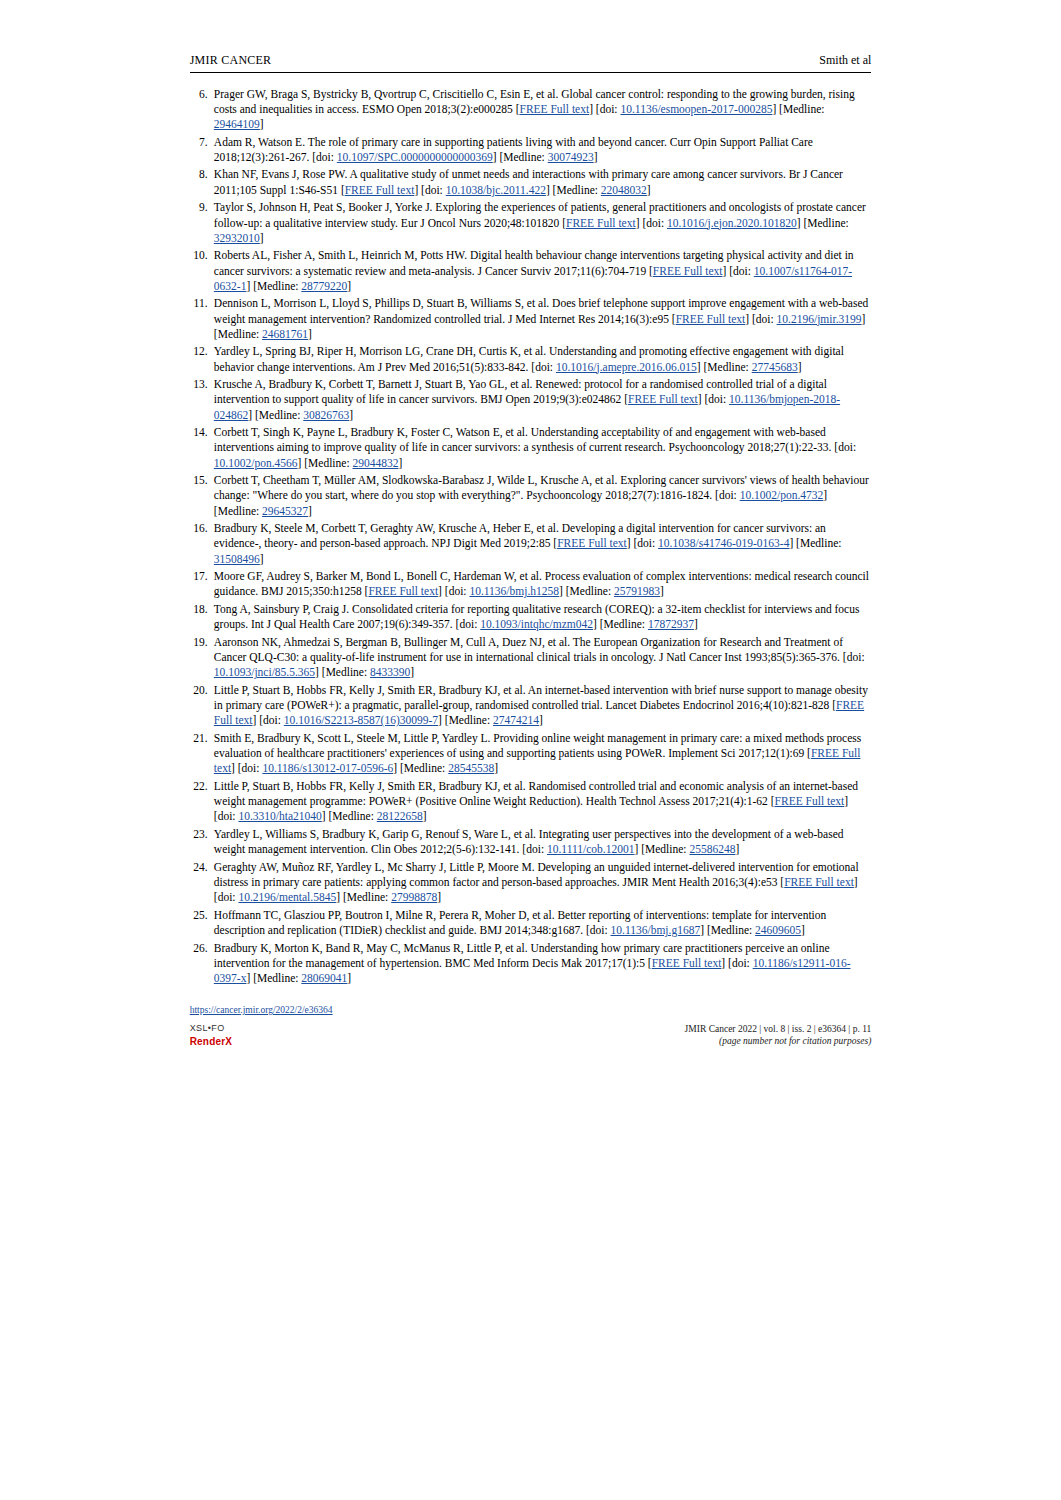JMIR CANCER
Smith et al
6. Prager GW, Braga S, Bystricky B, Qvortrup C, Criscitiello C, Esin E, et al. Global cancer control: responding to the growing burden, rising costs and inequalities in access. ESMO Open 2018;3(2):e000285 [FREE Full text] [doi: 10.1136/esmoopen-2017-000285] [Medline: 29464109]
7. Adam R, Watson E. The role of primary care in supporting patients living with and beyond cancer. Curr Opin Support Palliat Care 2018;12(3):261-267. [doi: 10.1097/SPC.0000000000000369] [Medline: 30074923]
8. Khan NF, Evans J, Rose PW. A qualitative study of unmet needs and interactions with primary care among cancer survivors. Br J Cancer 2011;105 Suppl 1:S46-S51 [FREE Full text] [doi: 10.1038/bjc.2011.422] [Medline: 22048032]
9. Taylor S, Johnson H, Peat S, Booker J, Yorke J. Exploring the experiences of patients, general practitioners and oncologists of prostate cancer follow-up: a qualitative interview study. Eur J Oncol Nurs 2020;48:101820 [FREE Full text] [doi: 10.1016/j.ejon.2020.101820] [Medline: 32932010]
10. Roberts AL, Fisher A, Smith L, Heinrich M, Potts HW. Digital health behaviour change interventions targeting physical activity and diet in cancer survivors: a systematic review and meta-analysis. J Cancer Surviv 2017;11(6):704-719 [FREE Full text] [doi: 10.1007/s11764-017-0632-1] [Medline: 28779220]
11. Dennison L, Morrison L, Lloyd S, Phillips D, Stuart B, Williams S, et al. Does brief telephone support improve engagement with a web-based weight management intervention? Randomized controlled trial. J Med Internet Res 2014;16(3):e95 [FREE Full text] [doi: 10.2196/jmir.3199] [Medline: 24681761]
12. Yardley L, Spring BJ, Riper H, Morrison LG, Crane DH, Curtis K, et al. Understanding and promoting effective engagement with digital behavior change interventions. Am J Prev Med 2016;51(5):833-842. [doi: 10.1016/j.amepre.2016.06.015] [Medline: 27745683]
13. Krusche A, Bradbury K, Corbett T, Barnett J, Stuart B, Yao GL, et al. Renewed: protocol for a randomised controlled trial of a digital intervention to support quality of life in cancer survivors. BMJ Open 2019;9(3):e024862 [FREE Full text] [doi: 10.1136/bmjopen-2018-024862] [Medline: 30826763]
14. Corbett T, Singh K, Payne L, Bradbury K, Foster C, Watson E, et al. Understanding acceptability of and engagement with web-based interventions aiming to improve quality of life in cancer survivors: a synthesis of current research. Psychooncology 2018;27(1):22-33. [doi: 10.1002/pon.4566] [Medline: 29044832]
15. Corbett T, Cheetham T, Müller AM, Slodkowska-Barabasz J, Wilde L, Krusche A, et al. Exploring cancer survivors' views of health behaviour change: "Where do you start, where do you stop with everything?". Psychooncology 2018;27(7):1816-1824. [doi: 10.1002/pon.4732] [Medline: 29645327]
16. Bradbury K, Steele M, Corbett T, Geraghty AW, Krusche A, Heber E, et al. Developing a digital intervention for cancer survivors: an evidence-, theory- and person-based approach. NPJ Digit Med 2019;2:85 [FREE Full text] [doi: 10.1038/s41746-019-0163-4] [Medline: 31508496]
17. Moore GF, Audrey S, Barker M, Bond L, Bonell C, Hardeman W, et al. Process evaluation of complex interventions: medical research council guidance. BMJ 2015;350:h1258 [FREE Full text] [doi: 10.1136/bmj.h1258] [Medline: 25791983]
18. Tong A, Sainsbury P, Craig J. Consolidated criteria for reporting qualitative research (COREQ): a 32-item checklist for interviews and focus groups. Int J Qual Health Care 2007;19(6):349-357. [doi: 10.1093/intqhc/mzm042] [Medline: 17872937]
19. Aaronson NK, Ahmedzai S, Bergman B, Bullinger M, Cull A, Duez NJ, et al. The European Organization for Research and Treatment of Cancer QLQ-C30: a quality-of-life instrument for use in international clinical trials in oncology. J Natl Cancer Inst 1993;85(5):365-376. [doi: 10.1093/jnci/85.5.365] [Medline: 8433390]
20. Little P, Stuart B, Hobbs FR, Kelly J, Smith ER, Bradbury KJ, et al. An internet-based intervention with brief nurse support to manage obesity in primary care (POWeR+): a pragmatic, parallel-group, randomised controlled trial. Lancet Diabetes Endocrinol 2016;4(10):821-828 [FREE Full text] [doi: 10.1016/S2213-8587(16)30099-7] [Medline: 27474214]
21. Smith E, Bradbury K, Scott L, Steele M, Little P, Yardley L. Providing online weight management in primary care: a mixed methods process evaluation of healthcare practitioners' experiences of using and supporting patients using POWeR. Implement Sci 2017;12(1):69 [FREE Full text] [doi: 10.1186/s13012-017-0596-6] [Medline: 28545538]
22. Little P, Stuart B, Hobbs FR, Kelly J, Smith ER, Bradbury KJ, et al. Randomised controlled trial and economic analysis of an internet-based weight management programme: POWeR+ (Positive Online Weight Reduction). Health Technol Assess 2017;21(4):1-62 [FREE Full text] [doi: 10.3310/hta21040] [Medline: 28122658]
23. Yardley L, Williams S, Bradbury K, Garip G, Renouf S, Ware L, et al. Integrating user perspectives into the development of a web-based weight management intervention. Clin Obes 2012;2(5-6):132-141. [doi: 10.1111/cob.12001] [Medline: 25586248]
24. Geraghty AW, Muñoz RF, Yardley L, Mc Sharry J, Little P, Moore M. Developing an unguided internet-delivered intervention for emotional distress in primary care patients: applying common factor and person-based approaches. JMIR Ment Health 2016;3(4):e53 [FREE Full text] [doi: 10.2196/mental.5845] [Medline: 27998878]
25. Hoffmann TC, Glasziou PP, Boutron I, Milne R, Perera R, Moher D, et al. Better reporting of interventions: template for intervention description and replication (TIDieR) checklist and guide. BMJ 2014;348:g1687. [doi: 10.1136/bmj.g1687] [Medline: 24609605]
26. Bradbury K, Morton K, Band R, May C, McManus R, Little P, et al. Understanding how primary care practitioners perceive an online intervention for the management of hypertension. BMC Med Inform Decis Mak 2017;17(1):5 [FREE Full text] [doi: 10.1186/s12911-016-0397-x] [Medline: 28069041]
https://cancer.jmir.org/2022/2/e36364
XSL•FO
RenderX
JMIR Cancer 2022 | vol. 8 | iss. 2 | e36364 | p. 11
(page number not for citation purposes)